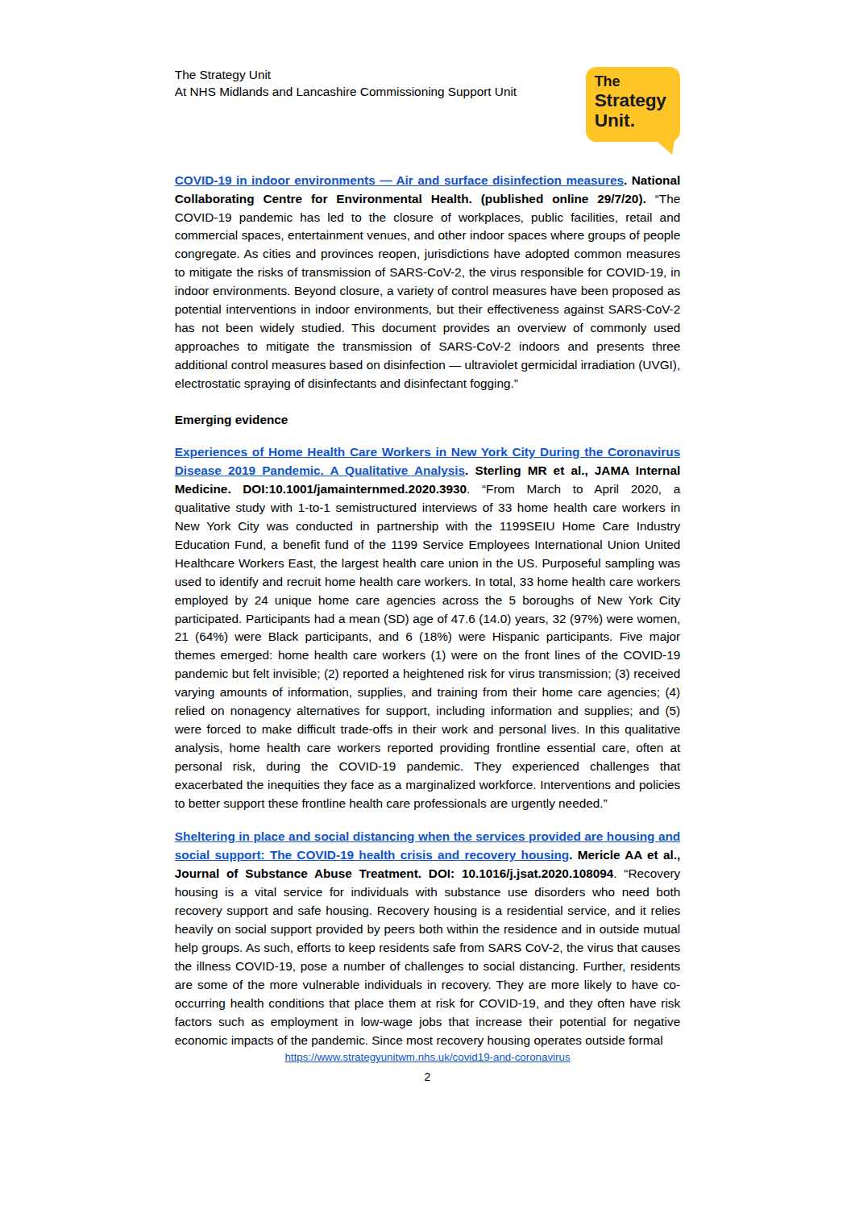The Strategy Unit
At NHS Midlands and Lancashire Commissioning Support Unit
The
Strategy Unit.
COVID-19 in indoor environments — Air and surface disinfection measures. National Collaborating Centre for Environmental Health. (published online 29/7/20). “The COVID-19 pandemic has led to the closure of workplaces, public facilities, retail and commercial spaces, entertainment venues, and other indoor spaces where groups of people congregate. As cities and provinces reopen, jurisdictions have adopted common measures to mitigate the risks of transmission of SARS-CoV-2, the virus responsible for COVID-19, in indoor environments. Beyond closure, a variety of control measures have been proposed as potential interventions in indoor environments, but their effectiveness against SARS-CoV-2 has not been widely studied. This document provides an overview of commonly used approaches to mitigate the transmission of SARS-CoV-2 indoors and presents three additional control measures based on disinfection — ultraviolet germicidal irradiation (UVGI), electrostatic spraying of disinfectants and disinfectant fogging.”
Emerging evidence
Experiences of Home Health Care Workers in New York City During the Coronavirus Disease 2019 Pandemic. A Qualitative Analysis. Sterling MR et al., JAMA Internal Medicine. DOI:10.1001/jamainternmed.2020.3930. “From March to April 2020, a qualitative study with 1-to-1 semistructured interviews of 33 home health care workers in New York City was conducted in partnership with the 1199SEIU Home Care Industry Education Fund, a benefit fund of the 1199 Service Employees International Union United Healthcare Workers East, the largest health care union in the US. Purposeful sampling was used to identify and recruit home health care workers. In total, 33 home health care workers employed by 24 unique home care agencies across the 5 boroughs of New York City participated. Participants had a mean (SD) age of 47.6 (14.0) years, 32 (97%) were women, 21 (64%) were Black participants, and 6 (18%) were Hispanic participants. Five major themes emerged: home health care workers (1) were on the front lines of the COVID-19 pandemic but felt invisible; (2) reported a heightened risk for virus transmission; (3) received varying amounts of information, supplies, and training from their home care agencies; (4) relied on nonagency alternatives for support, including information and supplies; and (5) were forced to make difficult trade-offs in their work and personal lives. In this qualitative analysis, home health care workers reported providing frontline essential care, often at personal risk, during the COVID-19 pandemic. They experienced challenges that exacerbated the inequities they face as a marginalized workforce. Interventions and policies to better support these frontline health care professionals are urgently needed.”
Sheltering in place and social distancing when the services provided are housing and social support: The COVID-19 health crisis and recovery housing. Mericle AA et al., Journal of Substance Abuse Treatment. DOI: 10.1016/j.jsat.2020.108094. “Recovery housing is a vital service for individuals with substance use disorders who need both recovery support and safe housing. Recovery housing is a residential service, and it relies heavily on social support provided by peers both within the residence and in outside mutual help groups. As such, efforts to keep residents safe from SARS CoV-2, the virus that causes the illness COVID-19, pose a number of challenges to social distancing. Further, residents are some of the more vulnerable individuals in recovery. They are more likely to have co-occurring health conditions that place them at risk for COVID-19, and they often have risk factors such as employment in low-wage jobs that increase their potential for negative economic impacts of the pandemic. Since most recovery housing operates outside formal
https://www.strategyunitwm.nhs.uk/covid19-and-coronavirus
2